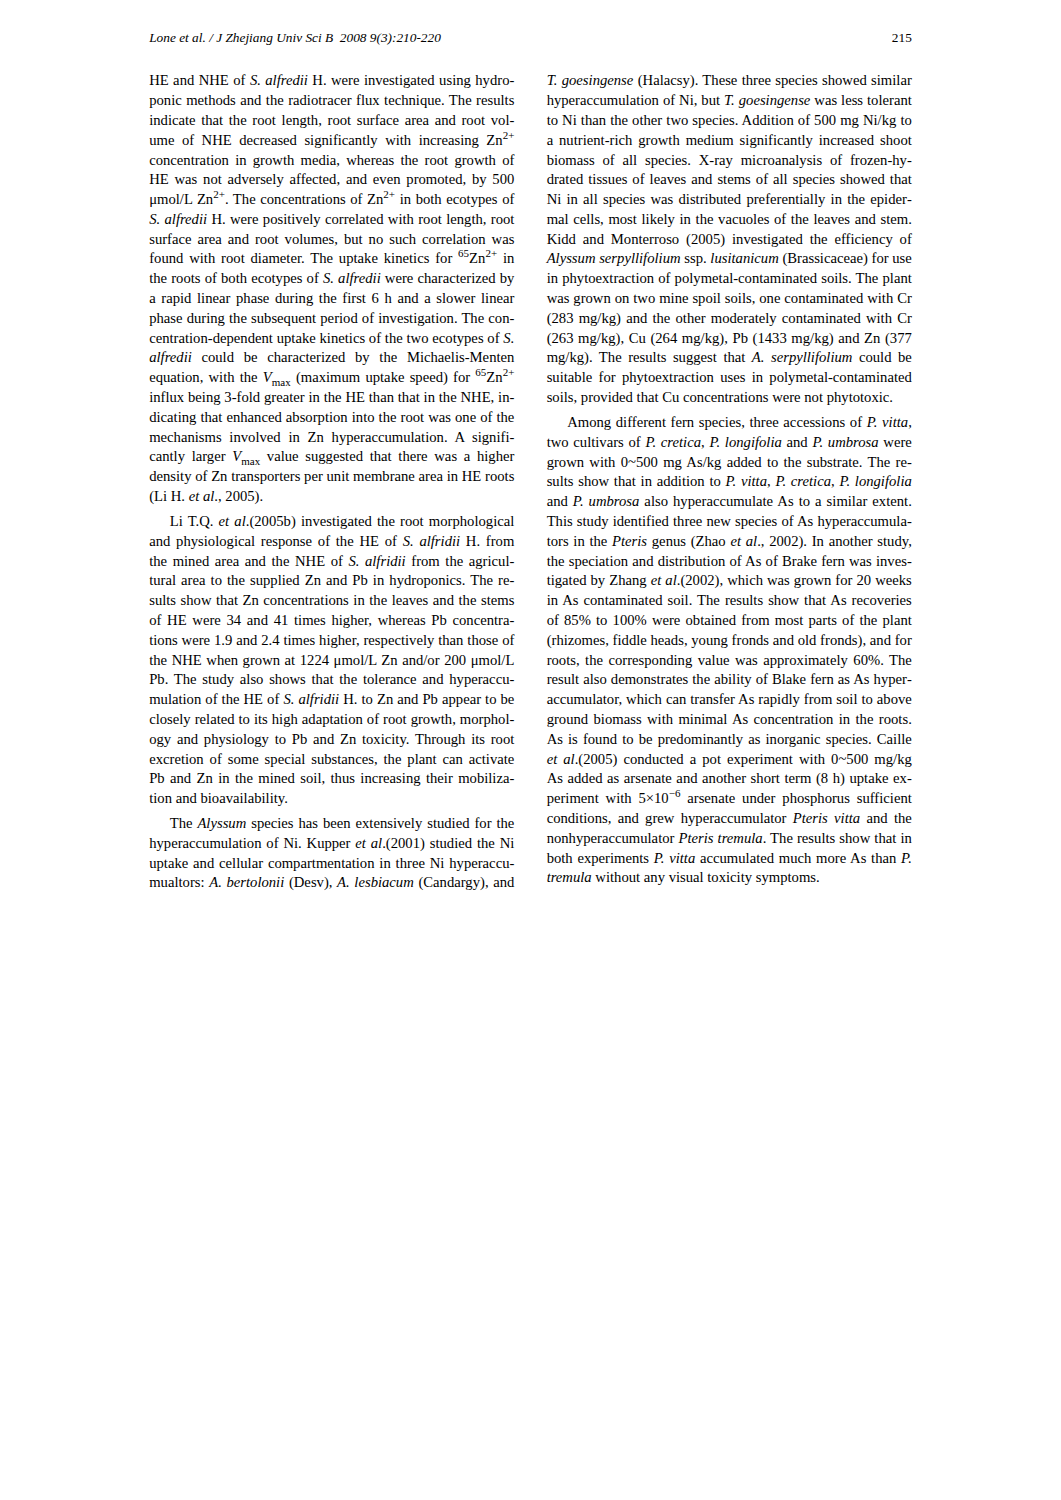Lone et al. / J Zhejiang Univ Sci B 2008 9(3):210-220 215
HE and NHE of S. alfredii H. were investigated using hydroponic methods and the radiotracer flux technique. The results indicate that the root length, root surface area and root volume of NHE decreased significantly with increasing Zn2+ concentration in growth media, whereas the root growth of HE was not adversely affected, and even promoted, by 500 μmol/L Zn2+. The concentrations of Zn2+ in both ecotypes of S. alfredii H. were positively correlated with root length, root surface area and root volumes, but no such correlation was found with root diameter. The uptake kinetics for 65Zn2+ in the roots of both ecotypes of S. alfredii were characterized by a rapid linear phase during the first 6 h and a slower linear phase during the subsequent period of investigation. The concentration-dependent uptake kinetics of the two ecotypes of S. alfredii could be characterized by the Michaelis-Menten equation, with the Vmax (maximum uptake speed) for 65Zn2+ influx being 3-fold greater in the HE than that in the NHE, indicating that enhanced absorption into the root was one of the mechanisms involved in Zn hyperaccumulation. A significantly larger Vmax value suggested that there was a higher density of Zn transporters per unit membrane area in HE roots (Li H. et al., 2005).
Li T.Q. et al.(2005b) investigated the root morphological and physiological response of the HE of S. alfridii H. from the mined area and the NHE of S. alfridii from the agricultural area to the supplied Zn and Pb in hydroponics. The results show that Zn concentrations in the leaves and the stems of HE were 34 and 41 times higher, whereas Pb concentrations were 1.9 and 2.4 times higher, respectively than those of the NHE when grown at 1224 μmol/L Zn and/or 200 μmol/L Pb. The study also shows that the tolerance and hyperaccumulation of the HE of S. alfridii H. to Zn and Pb appear to be closely related to its high adaptation of root growth, morphology and physiology to Pb and Zn toxicity. Through its root excretion of some special substances, the plant can activate Pb and Zn in the mined soil, thus increasing their mobilization and bioavailability.
The Alyssum species has been extensively studied for the hyperaccumulation of Ni. Kupper et al.(2001) studied the Ni uptake and cellular compartmentation in three Ni hyperaccumualtors: A. bertolonii (Desv), A. lesbiacum (Candargy), and T. goesingense (Halacsy). These three species showed similar hyperaccumulation of Ni, but T. goesingense was less tolerant to Ni than the other two species. Addition of 500 mg Ni/kg to a nutrient-rich growth medium significantly increased shoot biomass of all species. X-ray microanalysis of frozen-hydrated tissues of leaves and stems of all species showed that Ni in all species was distributed preferentially in the epidermal cells, most likely in the vacuoles of the leaves and stem. Kidd and Monterroso (2005) investigated the efficiency of Alyssum serpyllifolium ssp. lusitanicum (Brassicaceae) for use in phytoextraction of polymetal-contaminated soils. The plant was grown on two mine spoil soils, one contaminated with Cr (283 mg/kg) and the other moderately contaminated with Cr (263 mg/kg), Cu (264 mg/kg), Pb (1433 mg/kg) and Zn (377 mg/kg). The results suggest that A. serpyllifolium could be suitable for phytoextraction uses in polymetal-contaminated soils, provided that Cu concentrations were not phytotoxic.
Among different fern species, three accessions of P. vitta, two cultivars of P. cretica, P. longifolia and P. umbrosa were grown with 0~500 mg As/kg added to the substrate. The results show that in addition to P. vitta, P. cretica, P. longifolia and P. umbrosa also hyperaccumulate As to a similar extent. This study identified three new species of As hyperaccumulators in the Pteris genus (Zhao et al., 2002). In another study, the speciation and distribution of As of Brake fern was investigated by Zhang et al.(2002), which was grown for 20 weeks in As contaminated soil. The results show that As recoveries of 85% to 100% were obtained from most parts of the plant (rhizomes, fiddle heads, young fronds and old fronds), and for roots, the corresponding value was approximately 60%. The result also demonstrates the ability of Blake fern as As hyperaccumulator, which can transfer As rapidly from soil to above ground biomass with minimal As concentration in the roots. As is found to be predominantly as inorganic species. Caille et al.(2005) conducted a pot experiment with 0~500 mg/kg As added as arsenate and another short term (8 h) uptake experiment with 5×10−6 arsenate under phosphorus sufficient conditions, and grew hyperaccumulator Pteris vitta and the nonhyperaccumulator Pteris tremula. The results show that in both experiments P. vitta accumulated much more As than P. tremula without any visual toxicity symptoms.